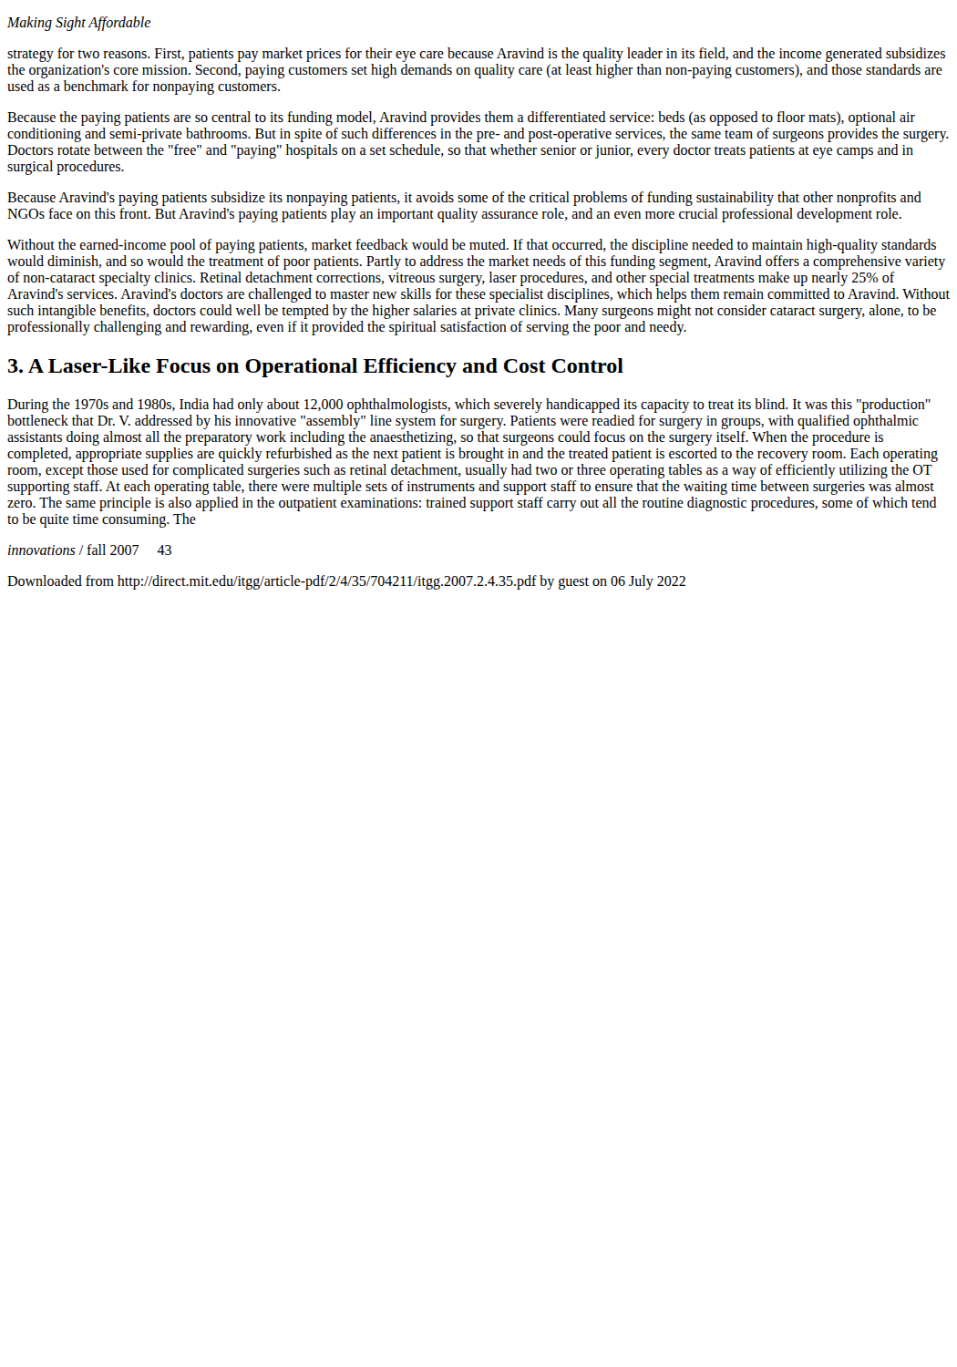Making Sight Affordable
strategy for two reasons. First, patients pay market prices for their eye care because Aravind is the quality leader in its field, and the income generated subsidizes the organization's core mission. Second, paying customers set high demands on quality care (at least higher than non-paying customers), and those standards are used as a benchmark for nonpaying customers.
Because the paying patients are so central to its funding model, Aravind provides them a differentiated service: beds (as opposed to floor mats), optional air conditioning and semi-private bathrooms. But in spite of such differences in the pre- and post-operative services, the same team of surgeons provides the surgery. Doctors rotate between the "free" and "paying" hospitals on a set schedule, so that whether senior or junior, every doctor treats patients at eye camps and in surgical procedures.
Because Aravind's paying patients subsidize its nonpaying patients, it avoids some of the critical problems of funding sustainability that other nonprofits and NGOs face on this front. But Aravind's paying patients play an important quality assurance role, and an even more crucial professional development role.
Without the earned-income pool of paying patients, market feedback would be muted. If that occurred, the discipline needed to maintain high-quality standards would diminish, and so would the treatment of poor patients. Partly to address the market needs of this funding segment, Aravind offers a comprehensive variety of non-cataract specialty clinics. Retinal detachment corrections, vitreous surgery, laser procedures, and other special treatments make up nearly 25% of Aravind's services. Aravind's doctors are challenged to master new skills for these specialist disciplines, which helps them remain committed to Aravind. Without such intangible benefits, doctors could well be tempted by the higher salaries at private clinics. Many surgeons might not consider cataract surgery, alone, to be professionally challenging and rewarding, even if it provided the spiritual satisfaction of serving the poor and needy.
3. A Laser-Like Focus on Operational Efficiency and Cost Control
During the 1970s and 1980s, India had only about 12,000 ophthalmologists, which severely handicapped its capacity to treat its blind. It was this "production" bottleneck that Dr. V. addressed by his innovative "assembly" line system for surgery. Patients were readied for surgery in groups, with qualified ophthalmic assistants doing almost all the preparatory work including the anaesthetizing, so that surgeons could focus on the surgery itself. When the procedure is completed, appropriate supplies are quickly refurbished as the next patient is brought in and the treated patient is escorted to the recovery room. Each operating room, except those used for complicated surgeries such as retinal detachment, usually had two or three operating tables as a way of efficiently utilizing the OT supporting staff. At each operating table, there were multiple sets of instruments and support staff to ensure that the waiting time between surgeries was almost zero. The same principle is also applied in the outpatient examinations: trained support staff carry out all the routine diagnostic procedures, some of which tend to be quite time consuming. The
innovations / fall 2007 43
Downloaded from http://direct.mit.edu/itgg/article-pdf/2/4/35/704211/itgg.2007.2.4.35.pdf by guest on 06 July 2022